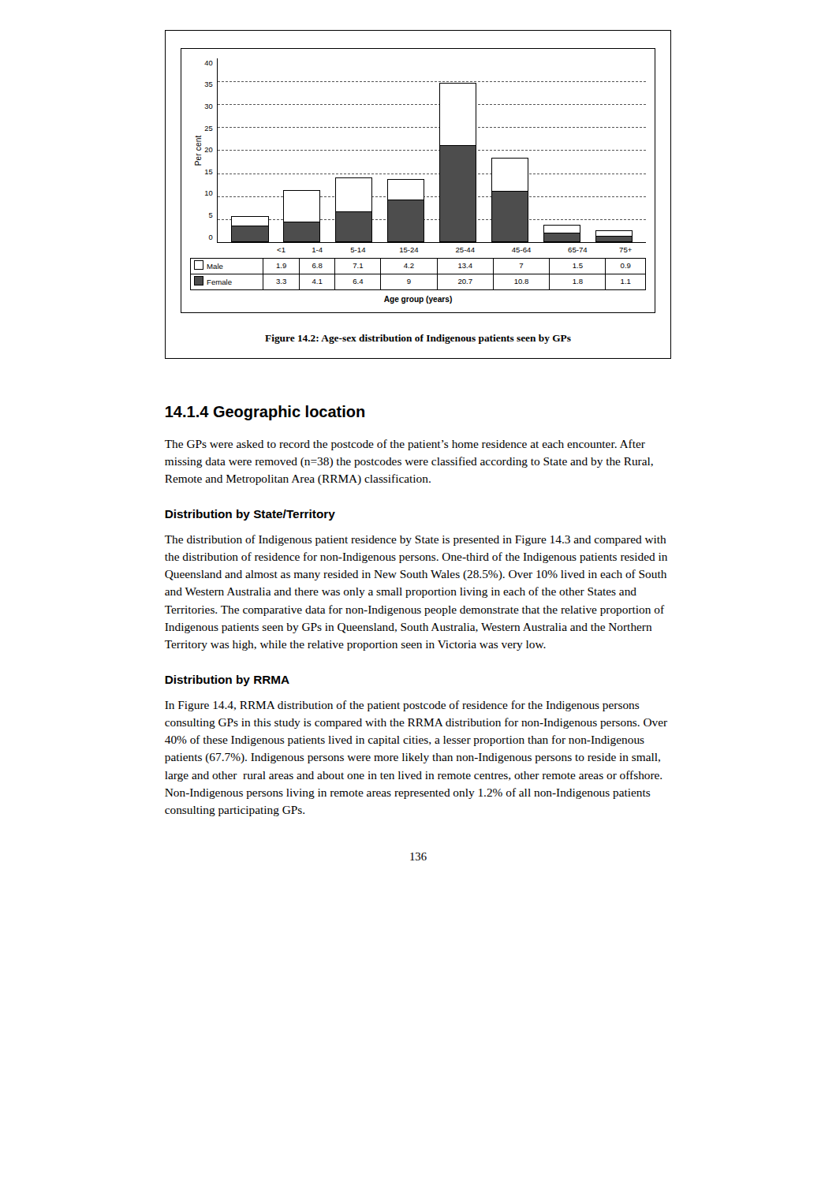Per cent
40
35
30
25
20
15
10
5
0
| | <1 | 1-4 | 5-14 | 15-24 | 25-44 | 45-64 | 65-74 | 75+ |
| Male | 1.9 | 6.8 | 7.1 | 4.2 | 13.4 | 7 | 1.5 | 0.9 |
| Female | 3.3 | 4.1 | 6.4 | 9 | 20.7 | 10.8 | 1.8 | 1.1 |
Age group (years)
Figure 14.2: Age-sex distribution of Indigenous patients seen by GPs
14.1.4 Geographic location
The GPs were asked to record the postcode of the patient’s home residence at each encounter. After missing data were removed (n=38) the postcodes were classified according to State and by the Rural, Remote and Metropolitan Area (RRMA) classification.
Distribution by State/Territory
The distribution of Indigenous patient residence by State is presented in Figure 14.3 and compared with the distribution of residence for non-Indigenous persons. One-third of the Indigenous patients resided in Queensland and almost as many resided in New South Wales (28.5%). Over 10% lived in each of South and Western Australia and there was only a small proportion living in each of the other States and Territories. The comparative data for non-Indigenous people demonstrate that the relative proportion of Indigenous patients seen by GPs in Queensland, South Australia, Western Australia and the Northern Territory was high, while the relative proportion seen in Victoria was very low.
Distribution by RRMA
In Figure 14.4, RRMA distribution of the patient postcode of residence for the Indigenous persons consulting GPs in this study is compared with the RRMA distribution for non-Indigenous persons. Over 40% of these Indigenous patients lived in capital cities, a lesser proportion than for non-Indigenous patients (67.7%). Indigenous persons were more likely than non-Indigenous persons to reside in small, large and other rural areas and about one in ten lived in remote centres, other remote areas or offshore. Non-Indigenous persons living in remote areas represented only 1.2% of all non-Indigenous patients consulting participating GPs.
136